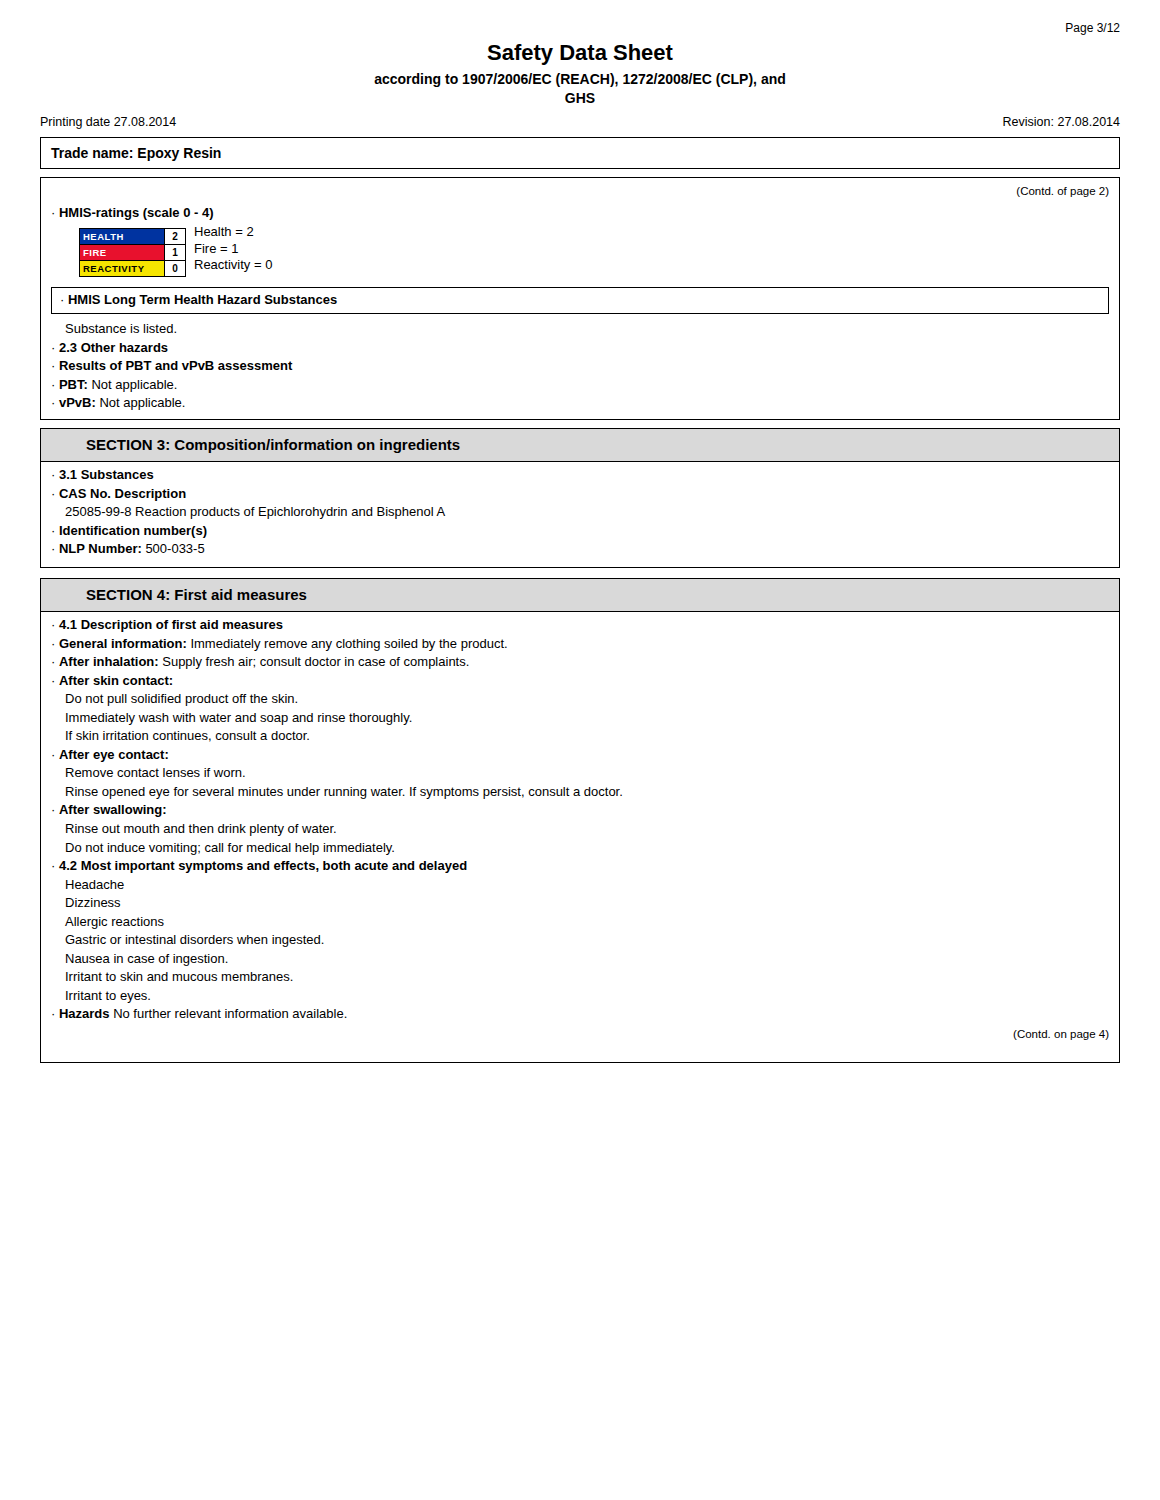Page 3/12
Safety Data Sheet
according to 1907/2006/EC (REACH), 1272/2008/EC (CLP), and
GHS
Printing date 27.08.2014 Revision: 27.08.2014
Trade name: Epoxy Resin
(Contd. of page 2)
HMIS-ratings (scale 0 - 4)
| HEALTH | 2 |
| FIRE | 1 |
| REACTIVITY | 0 |
Health = 2
Fire = 1
Reactivity = 0
HMIS Long Term Health Hazard Substances
Substance is listed.
2.3 Other hazards
Results of PBT and vPvB assessment
PBT: Not applicable.
vPvB: Not applicable.
SECTION 3: Composition/information on ingredients
3.1 Substances
CAS No. Description
25085-99-8 Reaction products of Epichlorohydrin and Bisphenol A
Identification number(s)
NLP Number: 500-033-5
SECTION 4: First aid measures
4.1 Description of first aid measures
General information: Immediately remove any clothing soiled by the product.
After inhalation: Supply fresh air; consult doctor in case of complaints.
After skin contact:
Do not pull solidified product off the skin.
Immediately wash with water and soap and rinse thoroughly.
If skin irritation continues, consult a doctor.
After eye contact:
Remove contact lenses if worn.
Rinse opened eye for several minutes under running water. If symptoms persist, consult a doctor.
After swallowing:
Rinse out mouth and then drink plenty of water.
Do not induce vomiting; call for medical help immediately.
4.2 Most important symptoms and effects, both acute and delayed
Headache
Dizziness
Allergic reactions
Gastric or intestinal disorders when ingested.
Nausea in case of ingestion.
Irritant to skin and mucous membranes.
Irritant to eyes.
Hazards No further relevant information available.
(Contd. on page 4)